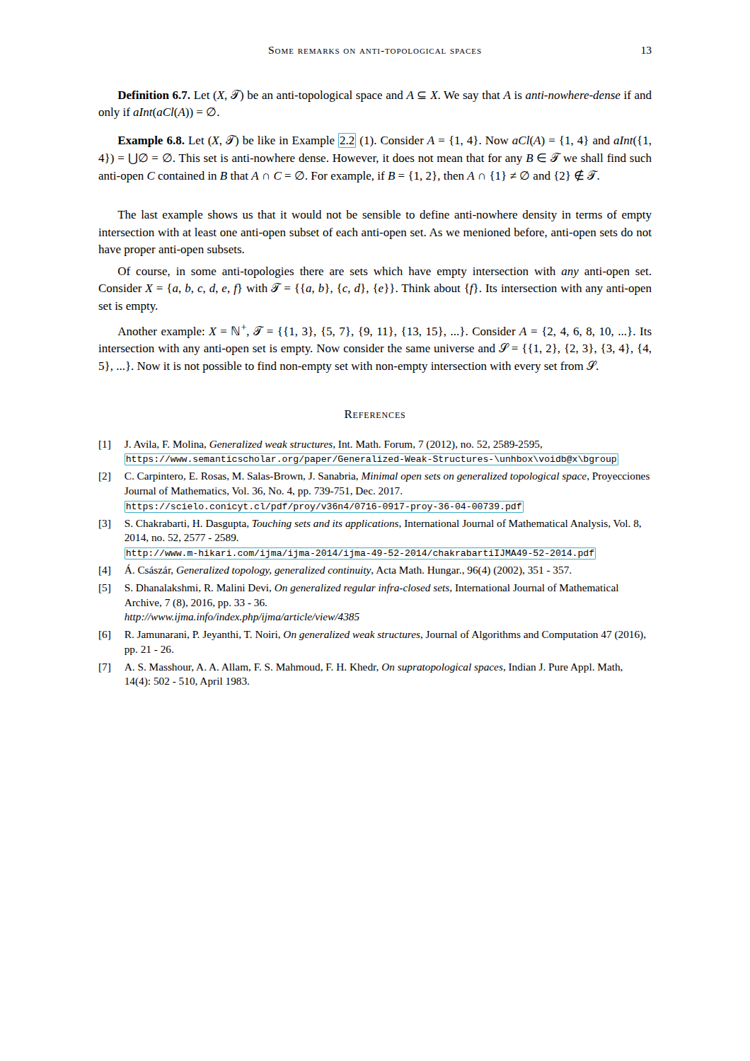Some remarks on anti-topological spaces 13
Definition 6.7. Let (X, 𝒯) be an anti-topological space and A ⊆ X. We say that A is anti-nowhere-dense if and only if aInt(aCl(A)) = ∅.
Example 6.8. Let (X, 𝒯) be like in Example 2.2 (1). Consider A = {1, 4}. Now aCl(A) = {1, 4} and aInt({1, 4}) = ⋃∅ = ∅. This set is anti-nowhere dense. However, it does not mean that for any B ∈ 𝒯 we shall find such anti-open C contained in B that A ∩ C = ∅. For example, if B = {1, 2}, then A ∩ {1} ≠ ∅ and {2} ∉ 𝒯.
The last example shows us that it would not be sensible to define anti-nowhere density in terms of empty intersection with at least one anti-open subset of each anti-open set. As we menioned before, anti-open sets do not have proper anti-open subsets.
Of course, in some anti-topologies there are sets which have empty intersection with any anti-open set. Consider X = {a, b, c, d, e, f} with 𝒯 = {{a, b}, {c, d}, {e}}. Think about {f}. Its intersection with any anti-open set is empty.
Another example: X = ℕ+, 𝒯 = {{1, 3}, {5, 7}, {9, 11}, {13, 15}, ...}. Consider A = {2, 4, 6, 8, 10, ...}. Its intersection with any anti-open set is empty. Now consider the same universe and 𝒮 = {{1, 2}, {2, 3}, {3, 4}, {4, 5}, ...}. Now it is not possible to find non-empty set with non-empty intersection with every set from 𝒮.
References
[1] J. Avila, F. Molina, Generalized weak structures, Int. Math. Forum, 7 (2012), no. 52, 2589-2595,
https://www.semanticscholar.org/paper/Generalized-Weak-Structures-\unhbox\voidb@x\bgroup
[2] C. Carpintero, E. Rosas, M. Salas-Brown, J. Sanabria, Minimal open sets on generalized topological space, Proyecciones Journal of Mathematics, Vol. 36, No. 4, pp. 739-751, Dec. 2017.
https://scielo.conicyt.cl/pdf/proy/v36n4/0716-0917-proy-36-04-00739.pdf
[3] S. Chakrabarti, H. Dasgupta, Touching sets and its applications, International Journal of Mathematical Analysis, Vol. 8, 2014, no. 52, 2577 - 2589.
http://www.m-hikari.com/ijma/ijma-2014/ijma-49-52-2014/chakrabartiIJMA49-52-2014.pdf
[4] Á. Császár, Generalized topology, generalized continuity, Acta Math. Hungar., 96(4) (2002), 351 - 357.
[5] S. Dhanalakshmi, R. Malini Devi, On generalized regular infra-closed sets, International Journal of Mathematical Archive, 7 (8), 2016, pp. 33 - 36.
http://www.ijma.info/index.php/ijma/article/view/4385
[6] R. Jamunarani, P. Jeyanthi, T. Noiri, On generalized weak structures, Journal of Algorithms and Computation 47 (2016), pp. 21 - 26.
[7] A. S. Masshour, A. A. Allam, F. S. Mahmoud, F. H. Khedr, On supratopological spaces, Indian J. Pure Appl. Math, 14(4): 502 - 510, April 1983.